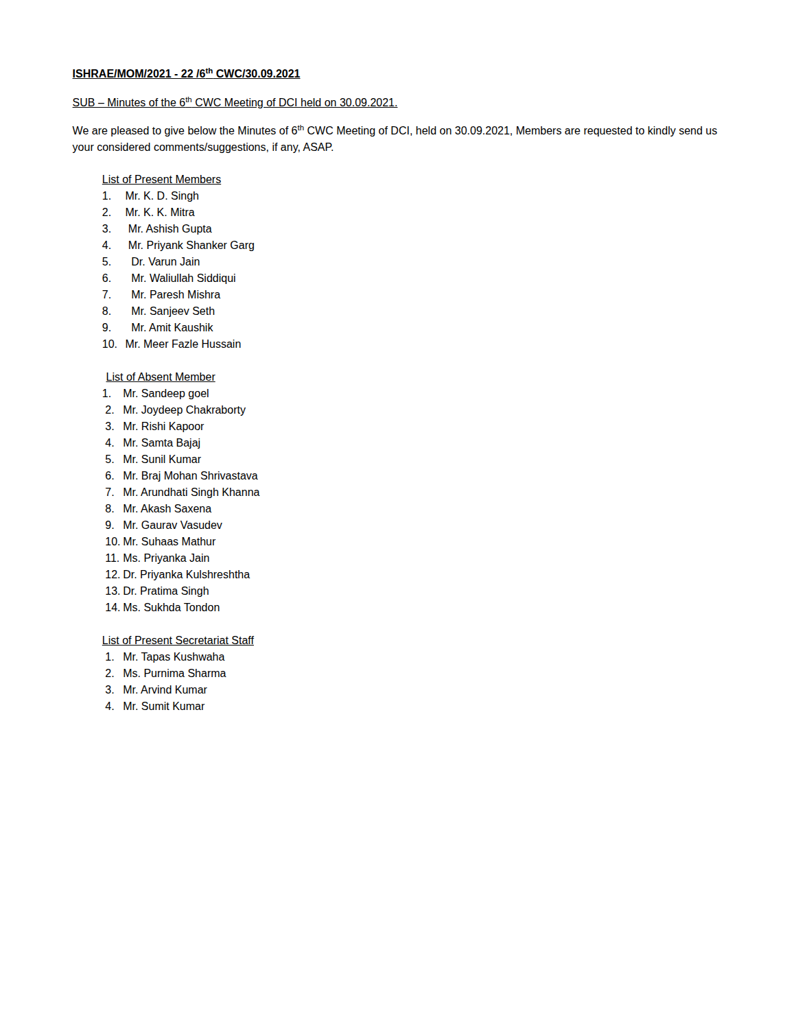ISHRAE/MOM/2021 - 22 /6th CWC/30.09.2021
SUB – Minutes of the 6th CWC Meeting of DCI held on 30.09.2021.
We are pleased to give below the Minutes of 6th CWC Meeting of DCI, held on 30.09.2021, Members are requested to kindly send us your considered comments/suggestions, if any, ASAP.
List of Present Members
1. Mr. K. D. Singh
2. Mr. K. K. Mitra
3. Mr. Ashish Gupta
4. Mr. Priyank Shanker Garg
5. Dr. Varun Jain
6. Mr. Waliullah Siddiqui
7. Mr. Paresh Mishra
8. Mr. Sanjeev Seth
9. Mr. Amit Kaushik
10. Mr. Meer Fazle Hussain
List of Absent Member
1. Mr. Sandeep goel
2. Mr. Joydeep Chakraborty
3. Mr. Rishi Kapoor
4. Mr. Samta Bajaj
5. Mr. Sunil Kumar
6. Mr. Braj Mohan Shrivastava
7. Mr. Arundhati Singh Khanna
8. Mr. Akash Saxena
9. Mr. Gaurav Vasudev
10. Mr. Suhaas Mathur
11. Ms. Priyanka Jain
12. Dr. Priyanka Kulshreshtha
13. Dr. Pratima Singh
14. Ms. Sukhda Tondon
List of Present Secretariat Staff
1. Mr. Tapas Kushwaha
2. Ms. Purnima Sharma
3. Mr. Arvind Kumar
4. Mr. Sumit Kumar